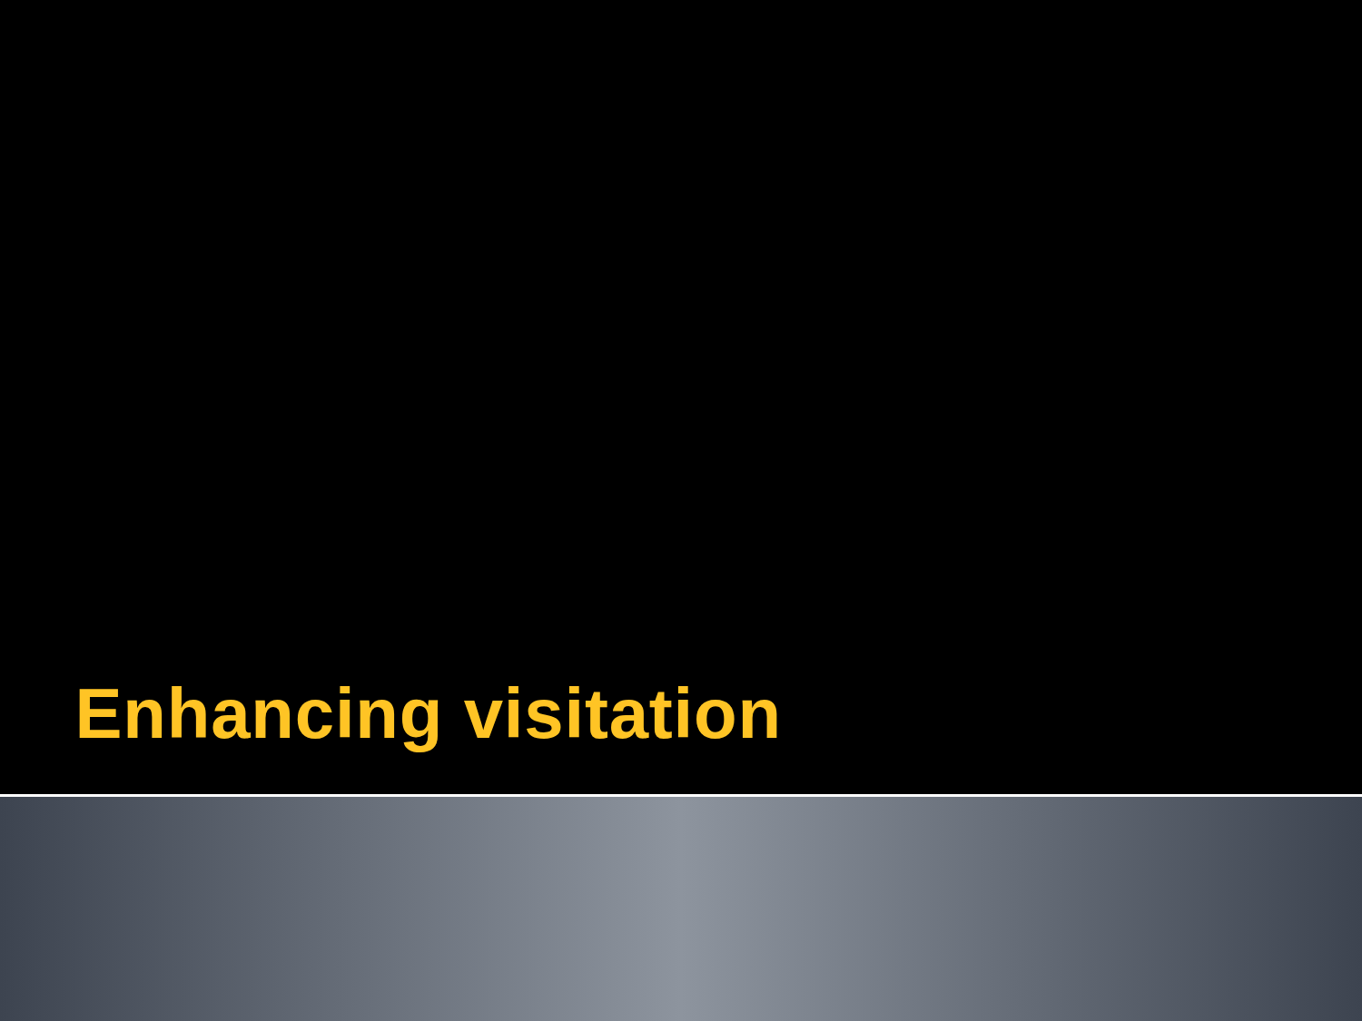Enhancing visitation